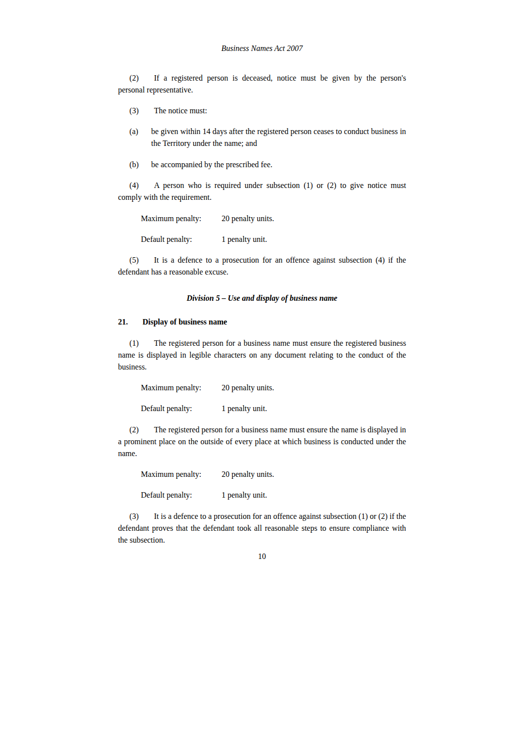Business Names Act 2007
(2) If a registered person is deceased, notice must be given by the person's personal representative.
(3) The notice must:
(a)
be given within 14 days after the registered person ceases to conduct business in the Territory under the name; and
(b)
be accompanied by the prescribed fee.
(4) A person who is required under subsection (1) or (2) to give notice must comply with the requirement.
Maximum penalty: 20 penalty units.
Default penalty: 1 penalty unit.
(5) It is a defence to a prosecution for an offence against subsection (4) if the defendant has a reasonable excuse.
Division 5 – Use and display of business name
21. Display of business name
(1) The registered person for a business name must ensure the registered business name is displayed in legible characters on any document relating to the conduct of the business.
Maximum penalty: 20 penalty units.
Default penalty: 1 penalty unit.
(2) The registered person for a business name must ensure the name is displayed in a prominent place on the outside of every place at which business is conducted under the name.
Maximum penalty: 20 penalty units.
Default penalty: 1 penalty unit.
(3) It is a defence to a prosecution for an offence against subsection (1) or (2) if the defendant proves that the defendant took all reasonable steps to ensure compliance with the subsection.
10